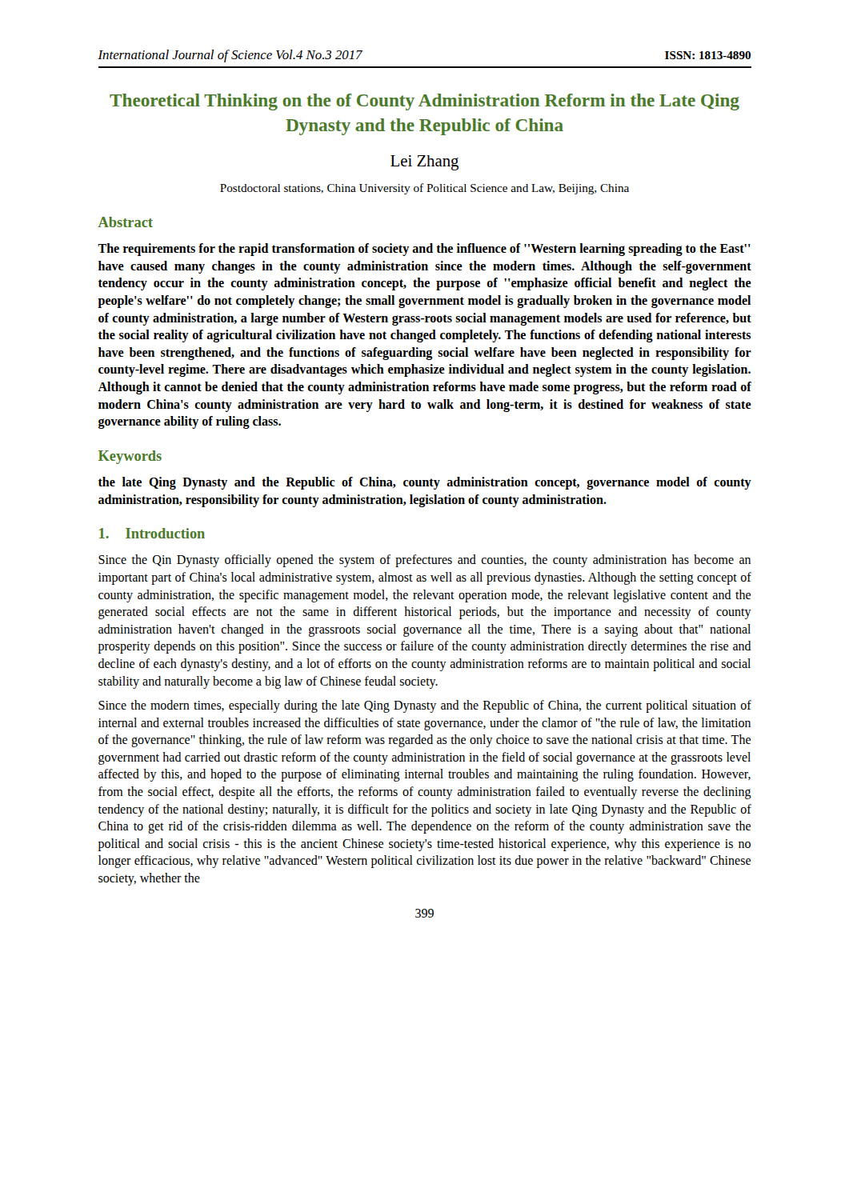International Journal of Science Vol.4 No.3 2017 ISSN: 1813-4890
Theoretical Thinking on the of County Administration Reform in the Late Qing Dynasty and the Republic of China
Lei Zhang
Postdoctoral stations, China University of Political Science and Law, Beijing, China
Abstract
The requirements for the rapid transformation of society and the influence of ''Western learning spreading to the East'' have caused many changes in the county administration since the modern times. Although the self-government tendency occur in the county administration concept, the purpose of ''emphasize official benefit and neglect the people's welfare'' do not completely change; the small government model is gradually broken in the governance model of county administration, a large number of Western grass-roots social management models are used for reference, but the social reality of agricultural civilization have not changed completely. The functions of defending national interests have been strengthened, and the functions of safeguarding social welfare have been neglected in responsibility for county-level regime. There are disadvantages which emphasize individual and neglect system in the county legislation. Although it cannot be denied that the county administration reforms have made some progress, but the reform road of modern China's county administration are very hard to walk and long-term, it is destined for weakness of state governance ability of ruling class.
Keywords
the late Qing Dynasty and the Republic of China, county administration concept, governance model of county administration, responsibility for county administration, legislation of county administration.
1. Introduction
Since the Qin Dynasty officially opened the system of prefectures and counties, the county administration has become an important part of China's local administrative system, almost as well as all previous dynasties. Although the setting concept of county administration, the specific management model, the relevant operation mode, the relevant legislative content and the generated social effects are not the same in different historical periods, but the importance and necessity of county administration haven't changed in the grassroots social governance all the time, There is a saying about that" national prosperity depends on this position". Since the success or failure of the county administration directly determines the rise and decline of each dynasty's destiny, and a lot of efforts on the county administration reforms are to maintain political and social stability and naturally become a big law of Chinese feudal society.
Since the modern times, especially during the late Qing Dynasty and the Republic of China, the current political situation of internal and external troubles increased the difficulties of state governance, under the clamor of "the rule of law, the limitation of the governance" thinking, the rule of law reform was regarded as the only choice to save the national crisis at that time. The government had carried out drastic reform of the county administration in the field of social governance at the grassroots level affected by this, and hoped to the purpose of eliminating internal troubles and maintaining the ruling foundation. However, from the social effect, despite all the efforts, the reforms of county administration failed to eventually reverse the declining tendency of the national destiny; naturally, it is difficult for the politics and society in late Qing Dynasty and the Republic of China to get rid of the crisis-ridden dilemma as well. The dependence on the reform of the county administration save the political and social crisis - this is the ancient Chinese society's time-tested historical experience, why this experience is no longer efficacious, why relative "advanced" Western political civilization lost its due power in the relative "backward" Chinese society, whether the
399